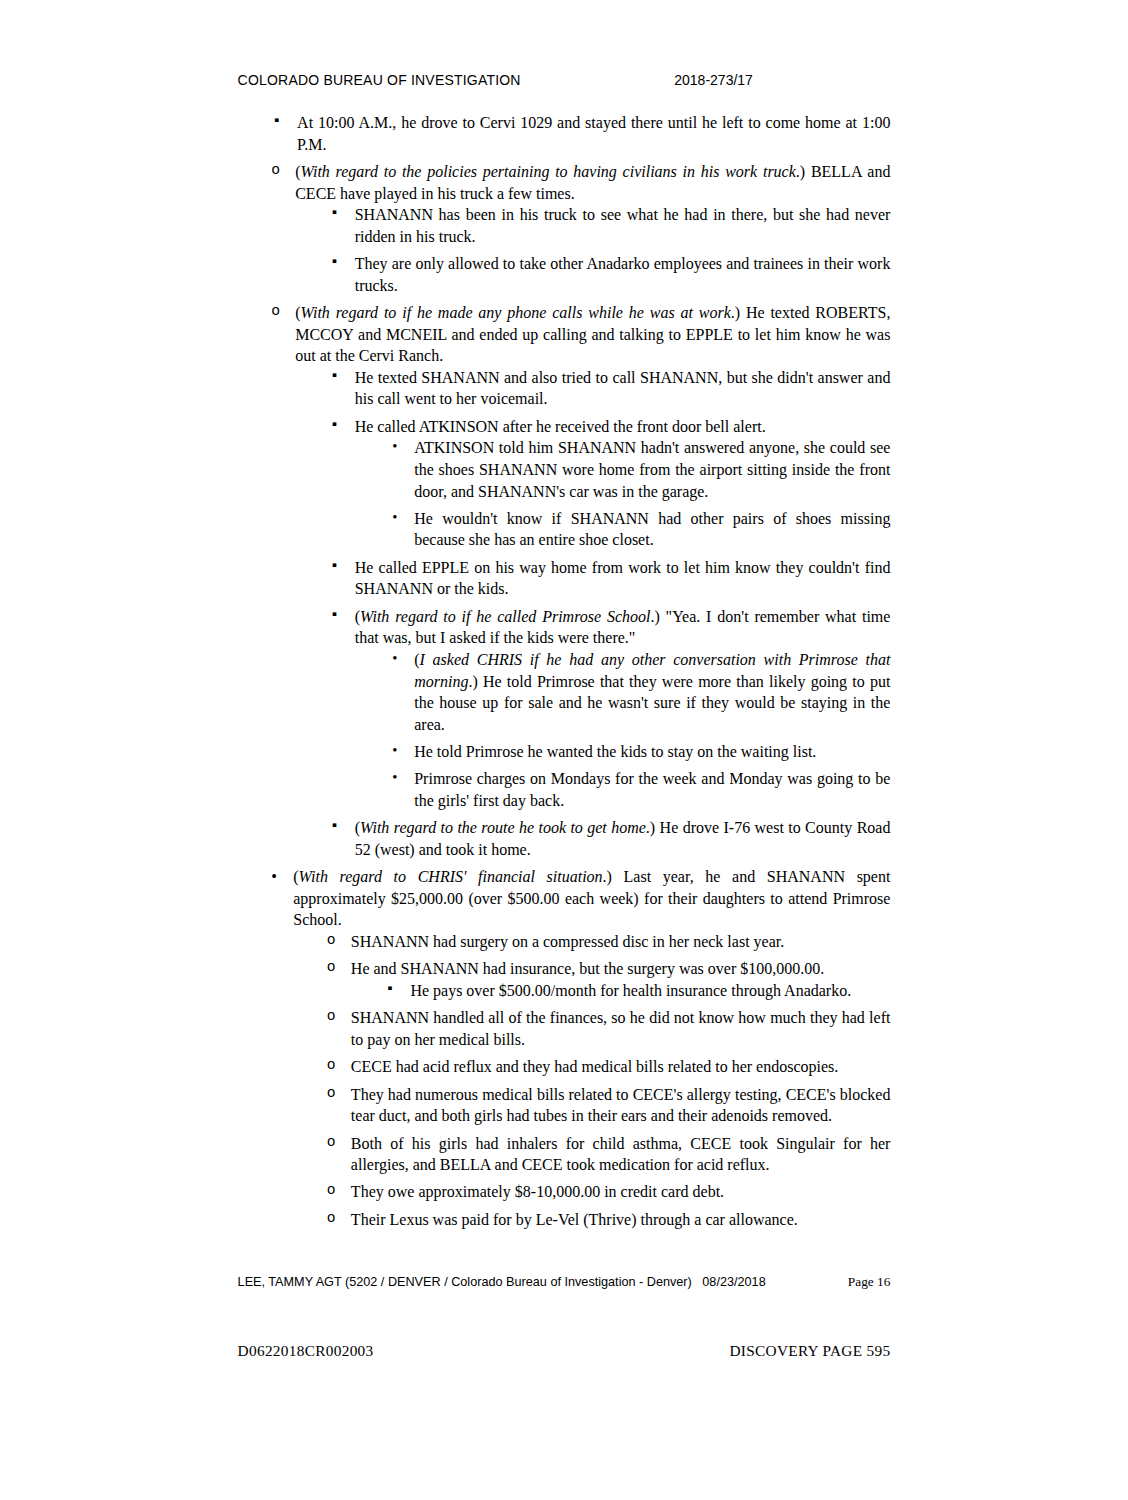COLORADO BUREAU OF INVESTIGATION 2018-273/17
At 10:00 A.M., he drove to Cervi 1029 and stayed there until he left to come home at 1:00 P.M.
(With regard to the policies pertaining to having civilians in his work truck.) BELLA and CECE have played in his truck a few times.
SHANANN has been in his truck to see what he had in there, but she had never ridden in his truck.
They are only allowed to take other Anadarko employees and trainees in their work trucks.
(With regard to if he made any phone calls while he was at work.) He texted ROBERTS, MCCOY and MCNEIL and ended up calling and talking to EPPLE to let him know he was out at the Cervi Ranch.
He texted SHANANN and also tried to call SHANANN, but she didn't answer and his call went to her voicemail.
He called ATKINSON after he received the front door bell alert.
ATKINSON told him SHANANN hadn't answered anyone, she could see the shoes SHANANN wore home from the airport sitting inside the front door, and SHANANN's car was in the garage.
He wouldn't know if SHANANN had other pairs of shoes missing because she has an entire shoe closet.
He called EPPLE on his way home from work to let him know they couldn't find SHANANN or the kids.
(With regard to if he called Primrose School.) "Yea. I don't remember what time that was, but I asked if the kids were there."
(I asked CHRIS if he had any other conversation with Primrose that morning.) He told Primrose that they were more than likely going to put the house up for sale and he wasn't sure if they would be staying in the area.
He told Primrose he wanted the kids to stay on the waiting list.
Primrose charges on Mondays for the week and Monday was going to be the girls' first day back.
(With regard to the route he took to get home.) He drove I-76 west to County Road 52 (west) and took it home.
(With regard to CHRIS' financial situation.) Last year, he and SHANANN spent approximately $25,000.00 (over $500.00 each week) for their daughters to attend Primrose School.
SHANANN had surgery on a compressed disc in her neck last year.
He and SHANANN had insurance, but the surgery was over $100,000.00.
He pays over $500.00/month for health insurance through Anadarko.
SHANANN handled all of the finances, so he did not know how much they had left to pay on her medical bills.
CECE had acid reflux and they had medical bills related to her endoscopies.
They had numerous medical bills related to CECE's allergy testing, CECE's blocked tear duct, and both girls had tubes in their ears and their adenoids removed.
Both of his girls had inhalers for child asthma, CECE took Singulair for her allergies, and BELLA and CECE took medication for acid reflux.
They owe approximately $8-10,000.00 in credit card debt.
Their Lexus was paid for by Le-Vel (Thrive) through a car allowance.
LEE, TAMMY AGT (5202 / DENVER / Colorado Bureau of Investigation - Denver) 08/23/2018 Page 16
D0622018CR002003 DISCOVERY PAGE 595